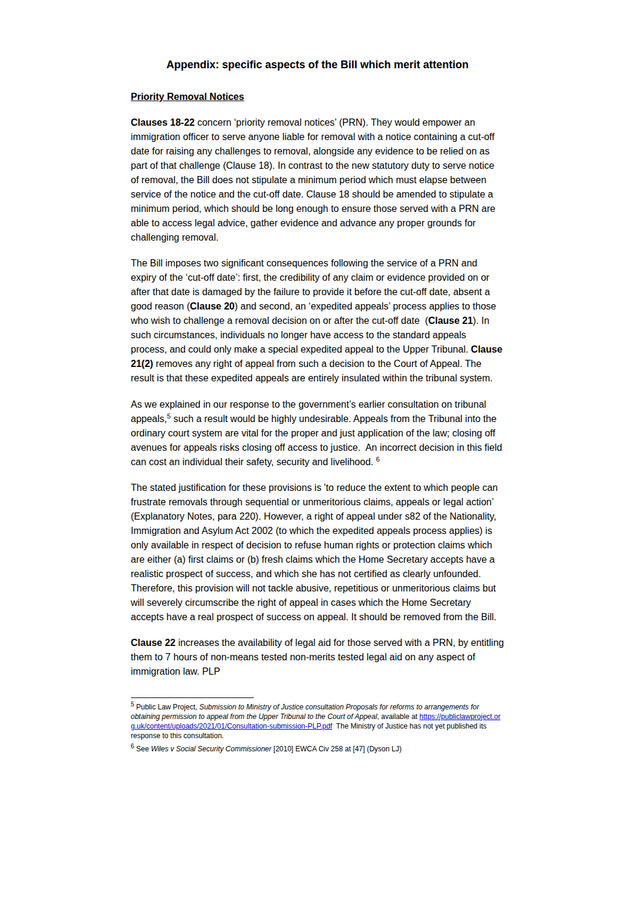Appendix: specific aspects of the Bill which merit attention
Priority Removal Notices
Clauses 18-22 concern ‘priority removal notices’ (PRN). They would empower an immigration officer to serve anyone liable for removal with a notice containing a cut-off date for raising any challenges to removal, alongside any evidence to be relied on as part of that challenge (Clause 18). In contrast to the new statutory duty to serve notice of removal, the Bill does not stipulate a minimum period which must elapse between service of the notice and the cut-off date. Clause 18 should be amended to stipulate a minimum period, which should be long enough to ensure those served with a PRN are able to access legal advice, gather evidence and advance any proper grounds for challenging removal.
The Bill imposes two significant consequences following the service of a PRN and expiry of the ‘cut-off date’: first, the credibility of any claim or evidence provided on or after that date is damaged by the failure to provide it before the cut-off date, absent a good reason (Clause 20) and second, an ‘expedited appeals’ process applies to those who wish to challenge a removal decision on or after the cut-off date (Clause 21). In such circumstances, individuals no longer have access to the standard appeals process, and could only make a special expedited appeal to the Upper Tribunal. Clause 21(2) removes any right of appeal from such a decision to the Court of Appeal. The result is that these expedited appeals are entirely insulated within the tribunal system.
As we explained in our response to the government’s earlier consultation on tribunal appeals,5 such a result would be highly undesirable. Appeals from the Tribunal into the ordinary court system are vital for the proper and just application of the law; closing off avenues for appeals risks closing off access to justice. An incorrect decision in this field can cost an individual their safety, security and livelihood. 6
The stated justification for these provisions is 'to reduce the extent to which people can frustrate removals through sequential or unmeritorious claims, appeals or legal action’ (Explanatory Notes, para 220). However, a right of appeal under s82 of the Nationality, Immigration and Asylum Act 2002 (to which the expedited appeals process applies) is only available in respect of decision to refuse human rights or protection claims which are either (a) first claims or (b) fresh claims which the Home Secretary accepts have a realistic prospect of success, and which she has not certified as clearly unfounded. Therefore, this provision will not tackle abusive, repetitious or unmeritorious claims but will severely circumscribe the right of appeal in cases which the Home Secretary accepts have a real prospect of success on appeal. It should be removed from the Bill.
Clause 22 increases the availability of legal aid for those served with a PRN, by entitling them to 7 hours of non-means tested non-merits tested legal aid on any aspect of immigration law. PLP
5 Public Law Project, Submission to Ministry of Justice consultation Proposals for reforms to arrangements for obtaining permission to appeal from the Upper Tribunal to the Court of Appeal, available at https://publiclawproject.org.uk/content/uploads/2021/01/Consultation-submission-PLP.pdf The Ministry of Justice has not yet published its response to this consultation.
6 See Wiles v Social Security Commissioner [2010] EWCA Civ 258 at [47] (Dyson LJ)